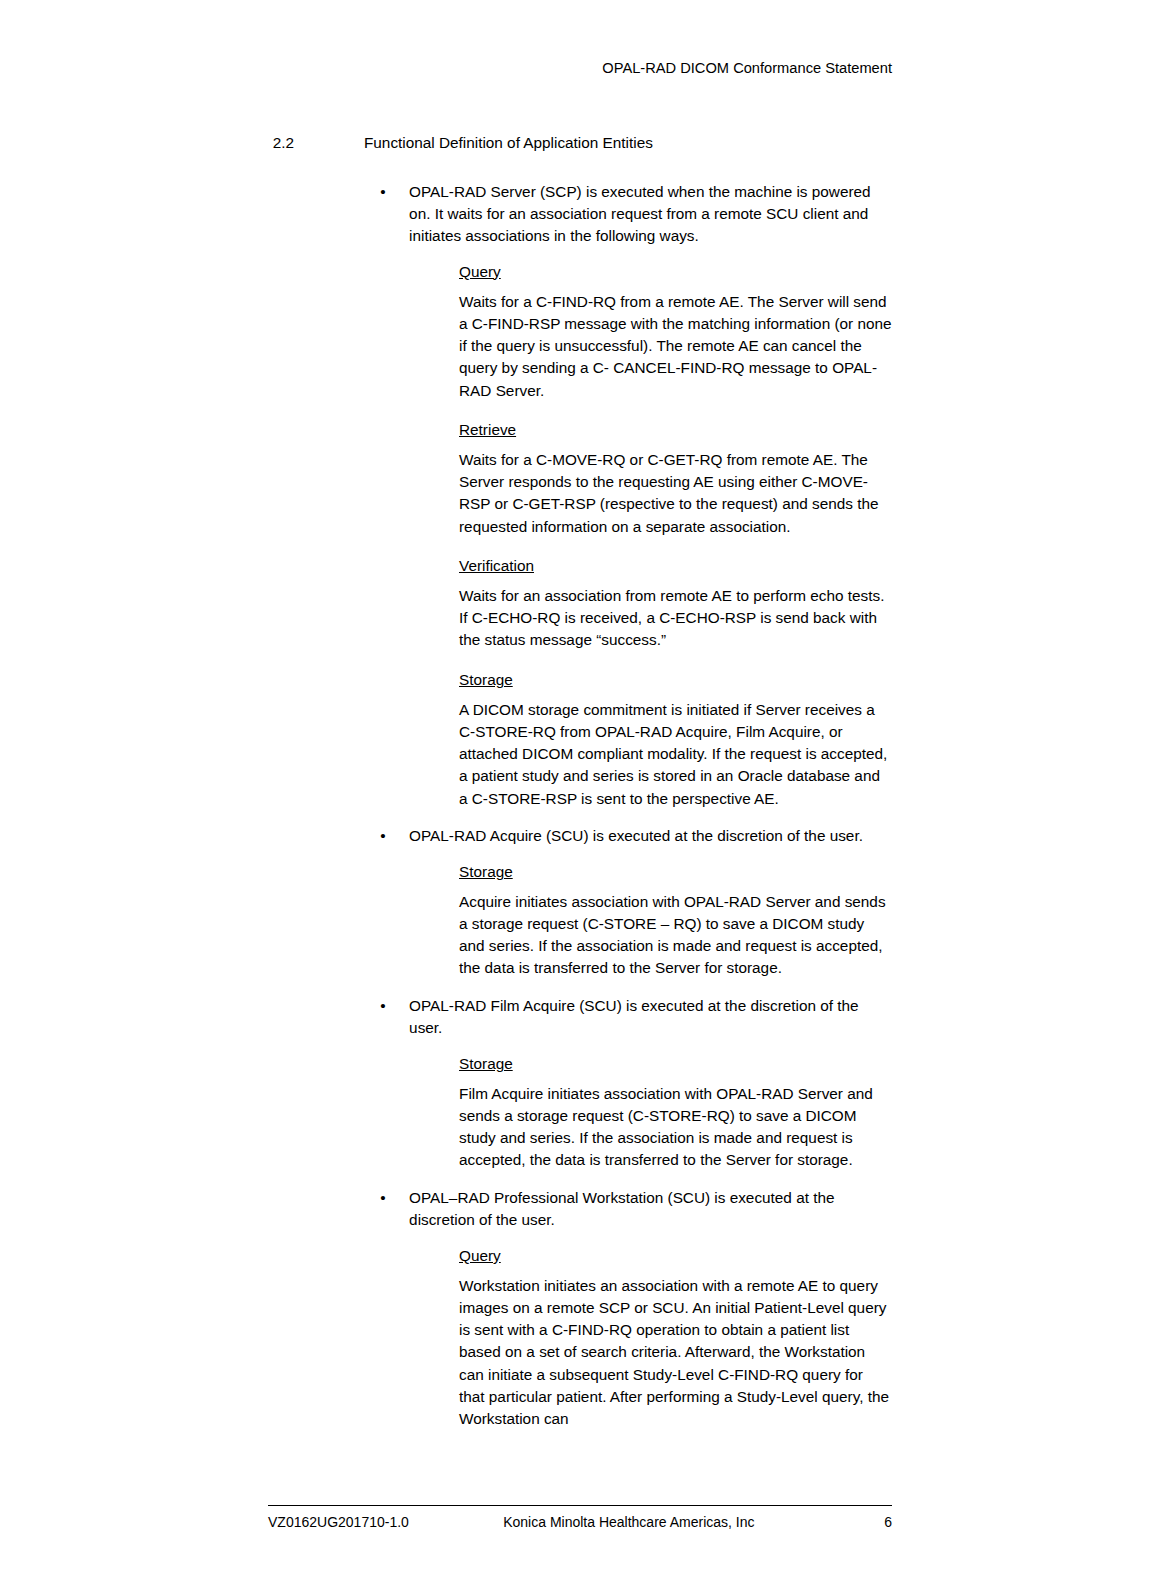OPAL-RAD DICOM Conformance Statement
2.2
Functional Definition of Application Entities
OPAL-RAD Server (SCP) is executed when the machine is powered on. It waits for an association request from a remote SCU client and initiates associations in the following ways.
Query
Waits for a C-FIND-RQ from a remote AE. The Server will send a C-FIND-RSP message with the matching information (or none if the query is unsuccessful). The remote AE can cancel the query by sending a C- CANCEL-FIND-RQ message to OPAL-RAD Server.
Retrieve
Waits for a C-MOVE-RQ or C-GET-RQ from remote AE. The Server responds to the requesting AE using either C-MOVE-RSP or C-GET-RSP (respective to the request) and sends the requested information on a separate association.
Verification
Waits for an association from remote AE to perform echo tests. If C-ECHO-RQ is received, a C-ECHO-RSP is send back with the status message “success.”
Storage
A DICOM storage commitment is initiated if Server receives a C-STORE-RQ from OPAL-RAD Acquire, Film Acquire, or attached DICOM compliant modality. If the request is accepted, a patient study and series is stored in an Oracle database and a C-STORE-RSP is sent to the perspective AE.
OPAL-RAD Acquire (SCU) is executed at the discretion of the user.
Storage
Acquire initiates association with OPAL-RAD Server and sends a storage request (C-STORE – RQ) to save a DICOM study and series. If the association is made and request is accepted, the data is transferred to the Server for storage.
OPAL-RAD Film Acquire (SCU) is executed at the discretion of the user.
Storage
Film Acquire initiates association with OPAL-RAD Server and sends a storage request (C-STORE-RQ) to save a DICOM study and series. If the association is made and request is accepted, the data is transferred to the Server for storage.
OPAL–RAD Professional Workstation (SCU) is executed at the discretion of the user.
Query
Workstation initiates an association with a remote AE to query images on a remote SCP or SCU. An initial Patient-Level query is sent with a C-FIND-RQ operation to obtain a patient list based on a set of search criteria. Afterward, the Workstation can initiate a subsequent Study-Level C-FIND-RQ query for that particular patient. After performing a Study-Level query, the Workstation can
VZ0162UG201710-1.0
Konica Minolta Healthcare Americas, Inc
6